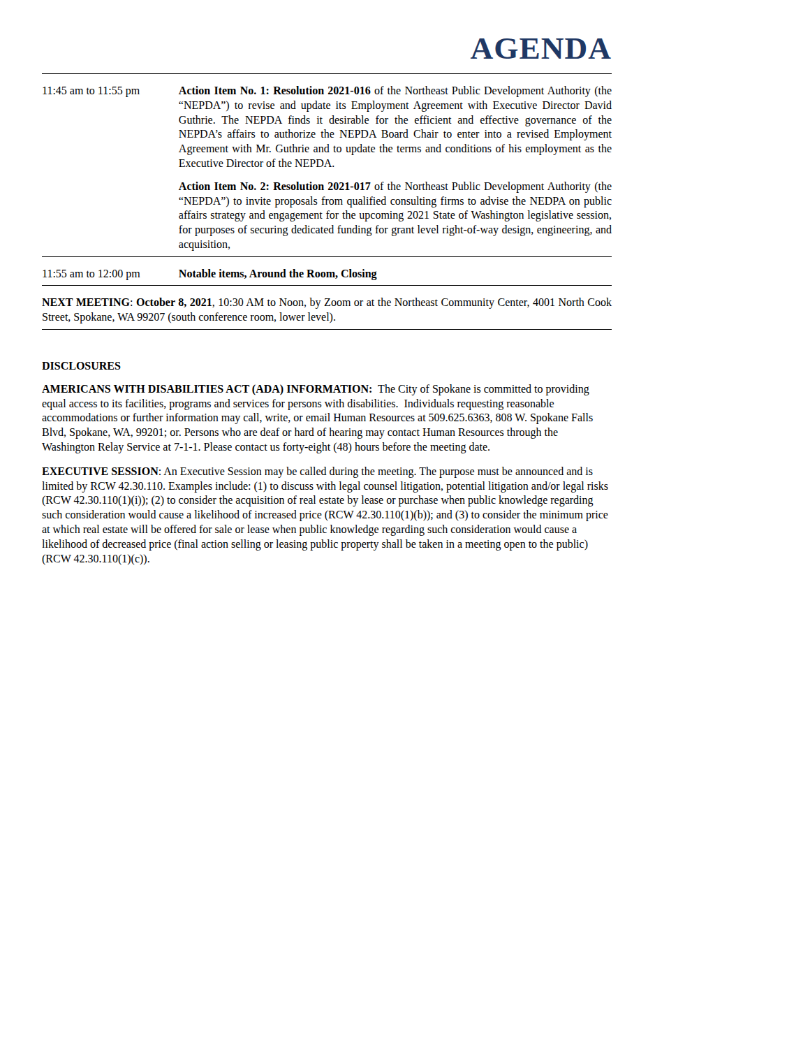AGENDA
| 11:45 am to 11:55 pm | Action Item No. 1: Resolution 2021-016 of the Northeast Public Development Authority (the “NEPDA”) to revise and update its Employment Agreement with Executive Director David Guthrie. The NEPDA finds it desirable for the efficient and effective governance of the NEPDA’s affairs to authorize the NEPDA Board Chair to enter into a revised Employment Agreement with Mr. Guthrie and to update the terms and conditions of his employment as the Executive Director of the NEPDA. Action Item No. 2: Resolution 2021-017 of the Northeast Public Development Authority (the “NEPDA”) to invite proposals from qualified consulting firms to advise the NEDPA on public affairs strategy and engagement for the upcoming 2021 State of Washington legislative session, for purposes of securing dedicated funding for grant level right-of-way design, engineering, and acquisition, |
| 11:55 am to 12:00 pm | Notable items, Around the Room, Closing |
NEXT MEETING: October 8, 2021, 10:30 AM to Noon, by Zoom or at the Northeast Community Center, 4001 North Cook Street, Spokane, WA 99207 (south conference room, lower level).
DISCLOSURES
AMERICANS WITH DISABILITIES ACT (ADA) INFORMATION: The City of Spokane is committed to providing equal access to its facilities, programs and services for persons with disabilities. Individuals requesting reasonable accommodations or further information may call, write, or email Human Resources at 509.625.6363, 808 W. Spokane Falls Blvd, Spokane, WA, 99201; or. Persons who are deaf or hard of hearing may contact Human Resources through the Washington Relay Service at 7-1-1. Please contact us forty-eight (48) hours before the meeting date.
EXECUTIVE SESSION: An Executive Session may be called during the meeting. The purpose must be announced and is limited by RCW 42.30.110. Examples include: (1) to discuss with legal counsel litigation, potential litigation and/or legal risks (RCW 42.30.110(1)(i)); (2) to consider the acquisition of real estate by lease or purchase when public knowledge regarding such consideration would cause a likelihood of increased price (RCW 42.30.110(1)(b)); and (3) to consider the minimum price at which real estate will be offered for sale or lease when public knowledge regarding such consideration would cause a likelihood of decreased price (final action selling or leasing public property shall be taken in a meeting open to the public)(RCW 42.30.110(1)(c)).